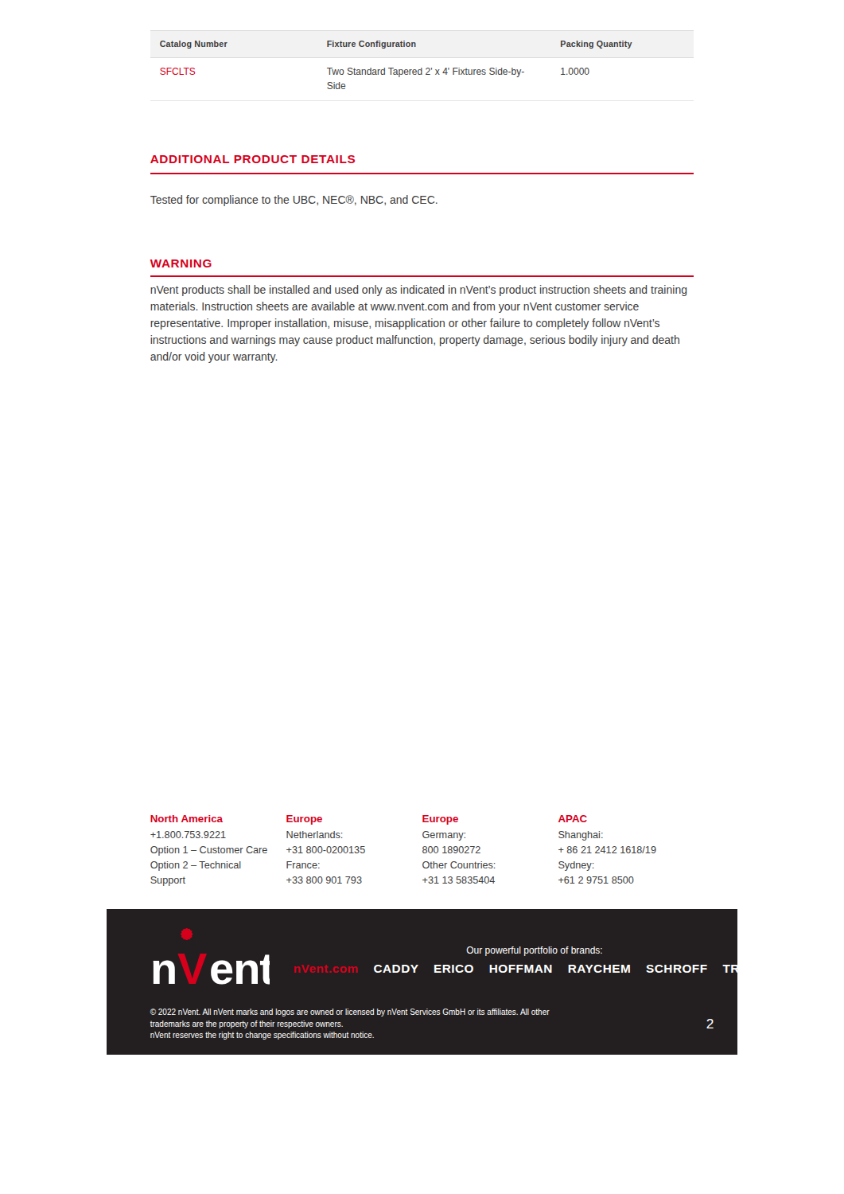| Catalog Number | Fixture Configuration | Packing Quantity |
| --- | --- | --- |
| SFCLTS | Two Standard Tapered 2' x 4' Fixtures Side-by-Side | 1.0000 |
Additional Product Details
Tested for compliance to the UBC, NEC®, NBC, and CEC.
Warning
nVent products shall be installed and used only as indicated in nVent’s product instruction sheets and training materials. Instruction sheets are available at www.nvent.com and from your nVent customer service representative. Improper installation, misuse, misapplication or other failure to completely follow nVent’s instructions and warnings may cause product malfunction, property damage, serious bodily injury and death and/or void your warranty.
North America
+1.800.753.9221
Option 1 – Customer Care
Option 2 – Technical Support
Europe
Netherlands:
+31 800-0200135
France:
+33 800 901 793
Europe
Germany:
800 1890272
Other Countries:
+31 13 5835404
APAC
Shanghai:
+ 86 21 2412 1618/19
Sydney:
+61 2 9751 8500
n V ent
Our powerful portfolio of brands:
nVent.com CADDY ERICO HOFFMAN RAYCHEM SCHROFF TRACER
© 2022 nVent. All nVent marks and logos are owned or licensed by nVent Services GmbH or its affiliates. All other trademarks are the property of their respective owners.
nVent reserves the right to change specifications without notice.
2